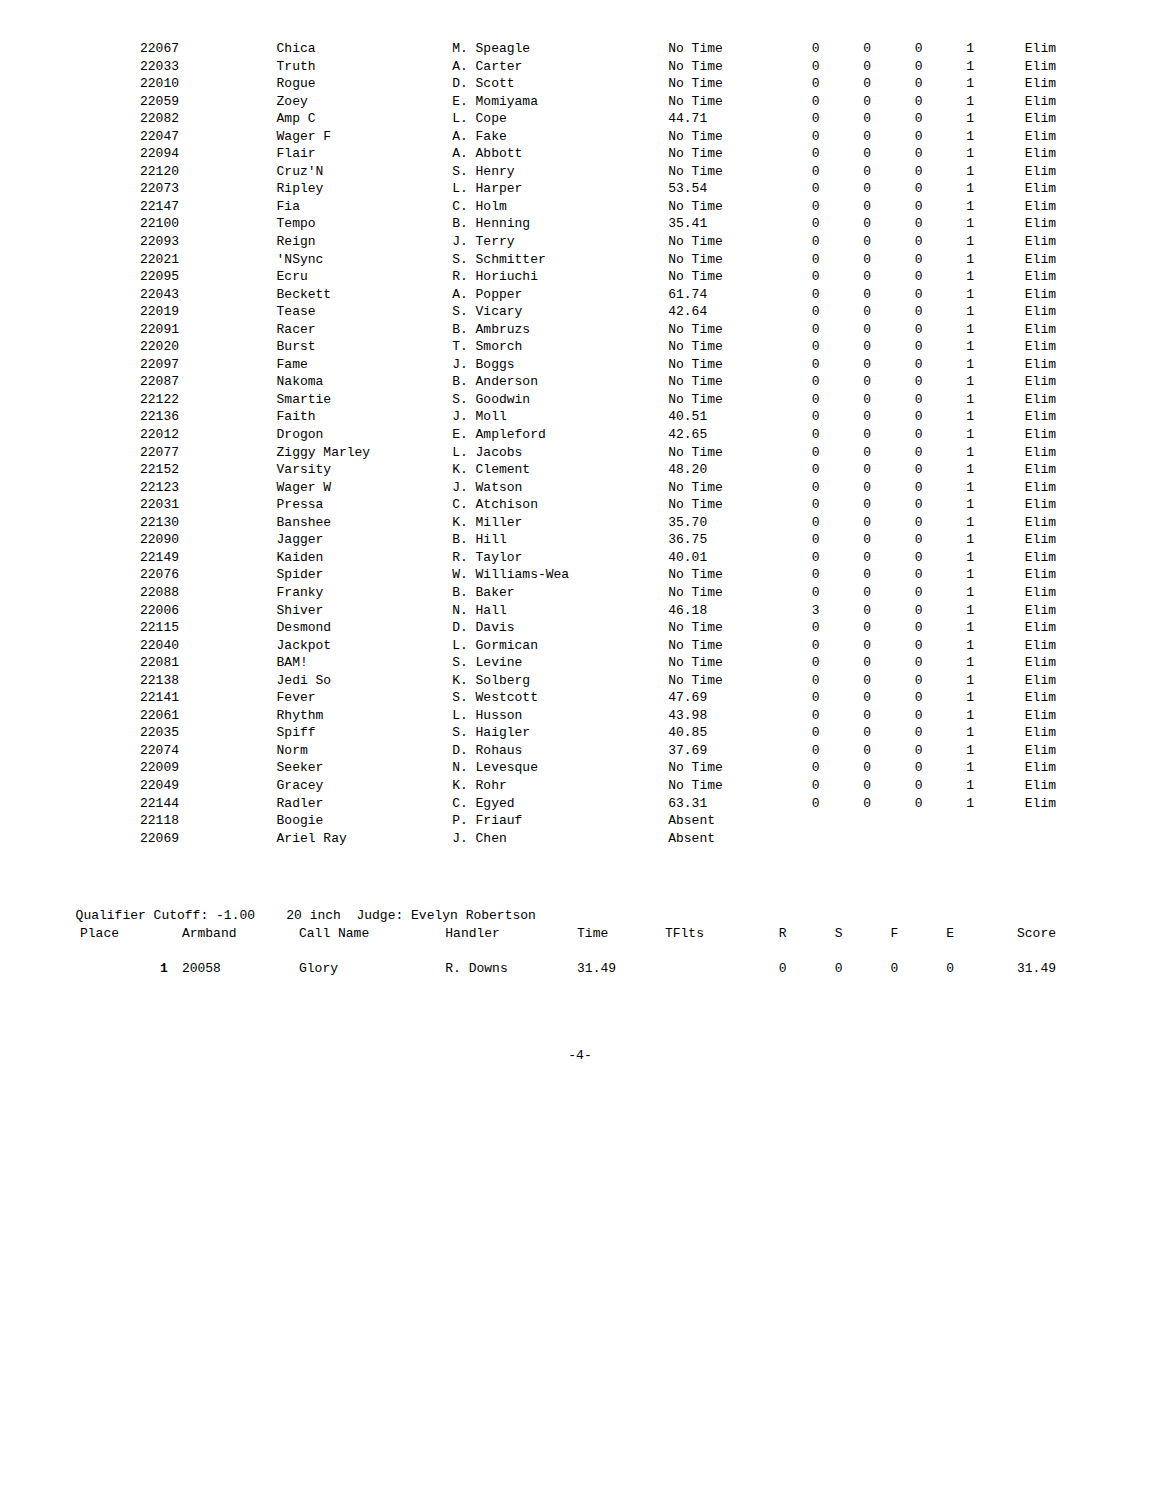| 22067 | Chica | M. Speagle | No Time | | 0 | 0 | 0 | 1 | Elim |
| 22033 | Truth | A. Carter | No Time | | 0 | 0 | 0 | 1 | Elim |
| 22010 | Rogue | D. Scott | No Time | | 0 | 0 | 0 | 1 | Elim |
| 22059 | Zoey | E. Momiyama | No Time | | 0 | 0 | 0 | 1 | Elim |
| 22082 | Amp C | L. Cope | 44.71 | | 0 | 0 | 0 | 1 | Elim |
| 22047 | Wager F | A. Fake | No Time | | 0 | 0 | 0 | 1 | Elim |
| 22094 | Flair | A. Abbott | No Time | | 0 | 0 | 0 | 1 | Elim |
| 22120 | Cruz'N | S. Henry | No Time | | 0 | 0 | 0 | 1 | Elim |
| 22073 | Ripley | L. Harper | 53.54 | | 0 | 0 | 0 | 1 | Elim |
| 22147 | Fia | C. Holm | No Time | | 0 | 0 | 0 | 1 | Elim |
| 22100 | Tempo | B. Henning | 35.41 | | 0 | 0 | 0 | 1 | Elim |
| 22093 | Reign | J. Terry | No Time | | 0 | 0 | 0 | 1 | Elim |
| 22021 | 'NSync | S. Schmitter | No Time | | 0 | 0 | 0 | 1 | Elim |
| 22095 | Ecru | R. Horiuchi | No Time | | 0 | 0 | 0 | 1 | Elim |
| 22043 | Beckett | A. Popper | 61.74 | | 0 | 0 | 0 | 1 | Elim |
| 22019 | Tease | S. Vicary | 42.64 | | 0 | 0 | 0 | 1 | Elim |
| 22091 | Racer | B. Ambruzs | No Time | | 0 | 0 | 0 | 1 | Elim |
| 22020 | Burst | T. Smorch | No Time | | 0 | 0 | 0 | 1 | Elim |
| 22097 | Fame | J. Boggs | No Time | | 0 | 0 | 0 | 1 | Elim |
| 22087 | Nakoma | B. Anderson | No Time | | 0 | 0 | 0 | 1 | Elim |
| 22122 | Smartie | S. Goodwin | No Time | | 0 | 0 | 0 | 1 | Elim |
| 22136 | Faith | J. Moll | 40.51 | | 0 | 0 | 0 | 1 | Elim |
| 22012 | Drogon | E. Ampleford | 42.65 | | 0 | 0 | 0 | 1 | Elim |
| 22077 | Ziggy Marley | L. Jacobs | No Time | | 0 | 0 | 0 | 1 | Elim |
| 22152 | Varsity | K. Clement | 48.20 | | 0 | 0 | 0 | 1 | Elim |
| 22123 | Wager W | J. Watson | No Time | | 0 | 0 | 0 | 1 | Elim |
| 22031 | Pressa | C. Atchison | No Time | | 0 | 0 | 0 | 1 | Elim |
| 22130 | Banshee | K. Miller | 35.70 | | 0 | 0 | 0 | 1 | Elim |
| 22090 | Jagger | B. Hill | 36.75 | | 0 | 0 | 0 | 1 | Elim |
| 22149 | Kaiden | R. Taylor | 40.01 | | 0 | 0 | 0 | 1 | Elim |
| 22076 | Spider | W. Williams-Wea | No Time | | 0 | 0 | 0 | 1 | Elim |
| 22088 | Franky | B. Baker | No Time | | 0 | 0 | 0 | 1 | Elim |
| 22006 | Shiver | N. Hall | 46.18 | | 3 | 0 | 0 | 1 | Elim |
| 22115 | Desmond | D. Davis | No Time | | 0 | 0 | 0 | 1 | Elim |
| 22040 | Jackpot | L. Gormican | No Time | | 0 | 0 | 0 | 1 | Elim |
| 22081 | BAM! | S. Levine | No Time | | 0 | 0 | 0 | 1 | Elim |
| 22138 | Jedi So | K. Solberg | No Time | | 0 | 0 | 0 | 1 | Elim |
| 22141 | Fever | S. Westcott | 47.69 | | 0 | 0 | 0 | 1 | Elim |
| 22061 | Rhythm | L. Husson | 43.98 | | 0 | 0 | 0 | 1 | Elim |
| 22035 | Spiff | S. Haigler | 40.85 | | 0 | 0 | 0 | 1 | Elim |
| 22074 | Norm | D. Rohaus | 37.69 | | 0 | 0 | 0 | 1 | Elim |
| 22009 | Seeker | N. Levesque | No Time | | 0 | 0 | 0 | 1 | Elim |
| 22049 | Gracey | K. Rohr | No Time | | 0 | 0 | 0 | 1 | Elim |
| 22144 | Radler | C. Egyed | 63.31 | | 0 | 0 | 0 | 1 | Elim |
| 22118 | Boogie | P. Friauf | Absent | | | | | | |
| 22069 | Ariel Ray | J. Chen | Absent | | | | | | |
Qualifier Cutoff: -1.00 20 inch Judge: Evelyn Robertson
| Place | Armband | Call Name | Handler | Time | TFlts | R | S | F | E | Score |
| 1 | 20058 | Glory | R. Downs | 31.49 | | 0 | 0 | 0 | 0 | 31.49 |
-4-